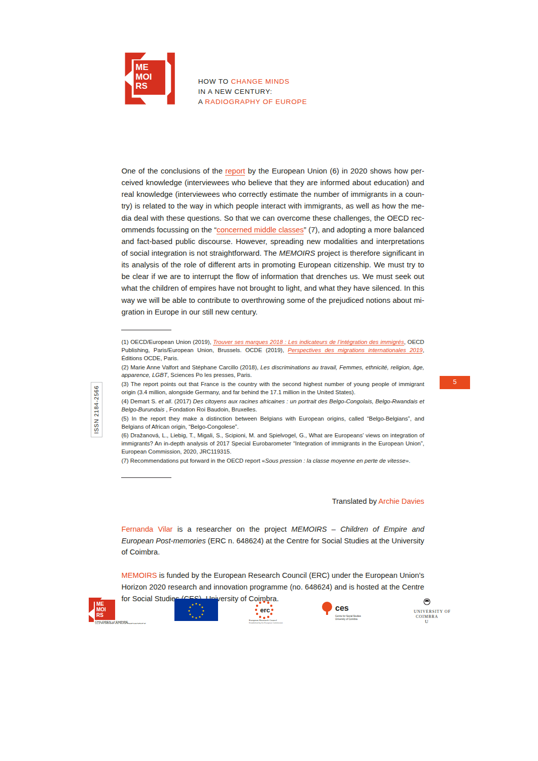ME MOI RS ME MOI RS
How to change minds
in a new century:
a radiography of Europe
One of the conclusions of the report by the European Union (6) in 2020 shows how perceived knowledge (interviewees who believe that they are informed about education) and real knowledge (interviewees who correctly estimate the number of immigrants in a country) is related to the way in which people interact with immigrants, as well as how the media deal with these questions. So that we can overcome these challenges, the OECD recommends focussing on the “concerned middle classes” (7), and adopting a more balanced and fact-based public discourse. However, spreading new modalities and interpretations of social integration is not straightforward. The MEMOIRS project is therefore significant in its analysis of the role of different arts in promoting European citizenship. We must try to be clear if we are to interrupt the flow of information that drenches us. We must seek out what the children of empires have not brought to light, and what they have silenced. In this way we will be able to contribute to overthrowing some of the prejudiced notions about migration in Europe in our still new century.
(1) OECD/European Union (2019), Trouver ses marques 2018 : Les indicateurs de l’intégration des immigrés, OECD Publishing, Paris/European Union, Brussels. OCDE (2019), Perspectives des migrations internationales 2019, Éditions OCDE, Paris.
(2) Marie Anne Valfort and Stéphane Carcillo (2018), Les discriminations au travail, Femmes, ethnicité, religion, âge, apparence, LGBT, Sciences Po les presses, Paris.
(3) The report points out that France is the country with the second highest number of young people of immigrant origin (3.4 million, alongside Germany, and far behind the 17.1 million in the United States).
(4) Demart S. et all. (2017) Des citoyens aux racines africaines : un portrait des Belgo-Congolais, Belgo-Rwandais et Belgo-Burundais , Fondation Roi Baudoin, Bruxelles.
(5) In the report they make a distinction between Belgians with European origins, called “Belgo-Belgians”, and Belgians of African origin, “Belgo-Congolese”.
(6) Dražanová, L., Liebig, T., Migali, S., Scipioni, M. and Spielvogel, G., What are Europeans’ views on integration of immigrants? An in-depth analysis of 2017 Special Eurobarometer “Integration of immigrants in the European Union”, European Commission, 2020, JRC119315.
(7) Recommendations put forward in the OECD report «Sous pression : la classe moyenne en perte de vitesse».
Translated by Archie Davies
Fernanda Vilar is a researcher on the project MEMOIRS – Children of Empire and European Post-memories (ERC n. 648624) at the Centre for Social Studies at the University of Coimbra.
MEMOIRS is funded by the European Research Council (ERC) under the European Union’s Horizon 2020 research and innovation programme (no. 648624) and is hosted at the Centre for Social Studies (CES), University of Coimbra.
5
ISSN 2184-2566
ME MOI RS CHILDREN of EMPIRE and EUROPEAN POSTMEMORIES
erc European Research Council Established by the European Commission
ces Centre for Social Studies University of Coimbra
UNIVERSITY OF COIMBRA U